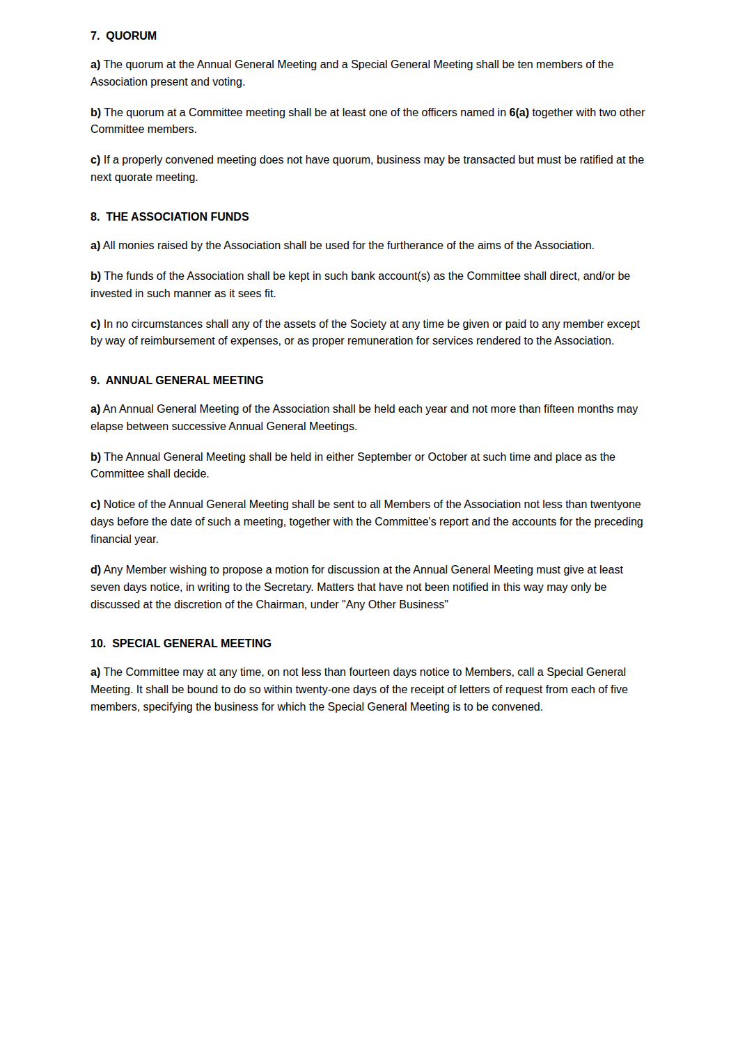7. QUORUM
a) The quorum at the Annual General Meeting and a Special General Meeting shall be ten members of the Association present and voting.
b) The quorum at a Committee meeting shall be at least one of the officers named in 6(a) together with two other Committee members.
c) If a properly convened meeting does not have quorum, business may be transacted but must be ratified at the next quorate meeting.
8. THE ASSOCIATION FUNDS
a) All monies raised by the Association shall be used for the furtherance of the aims of the Association.
b) The funds of the Association shall be kept in such bank account(s) as the Committee shall direct, and/or be invested in such manner as it sees fit.
c) In no circumstances shall any of the assets of the Society at any time be given or paid to any member except by way of reimbursement of expenses, or as proper remuneration for services rendered to the Association.
9. ANNUAL GENERAL MEETING
a) An Annual General Meeting of the Association shall be held each year and not more than fifteen months may elapse between successive Annual General Meetings.
b) The Annual General Meeting shall be held in either September or October at such time and place as the Committee shall decide.
c) Notice of the Annual General Meeting shall be sent to all Members of the Association not less than twentyone days before the date of such a meeting, together with the Committee's report and the accounts for the preceding financial year.
d) Any Member wishing to propose a motion for discussion at the Annual General Meeting must give at least seven days notice, in writing to the Secretary. Matters that have not been notified in this way may only be discussed at the discretion of the Chairman, under "Any Other Business"
10. SPECIAL GENERAL MEETING
a) The Committee may at any time, on not less than fourteen days notice to Members, call a Special General Meeting. It shall be bound to do so within twenty-one days of the receipt of letters of request from each of five members, specifying the business for which the Special General Meeting is to be convened.